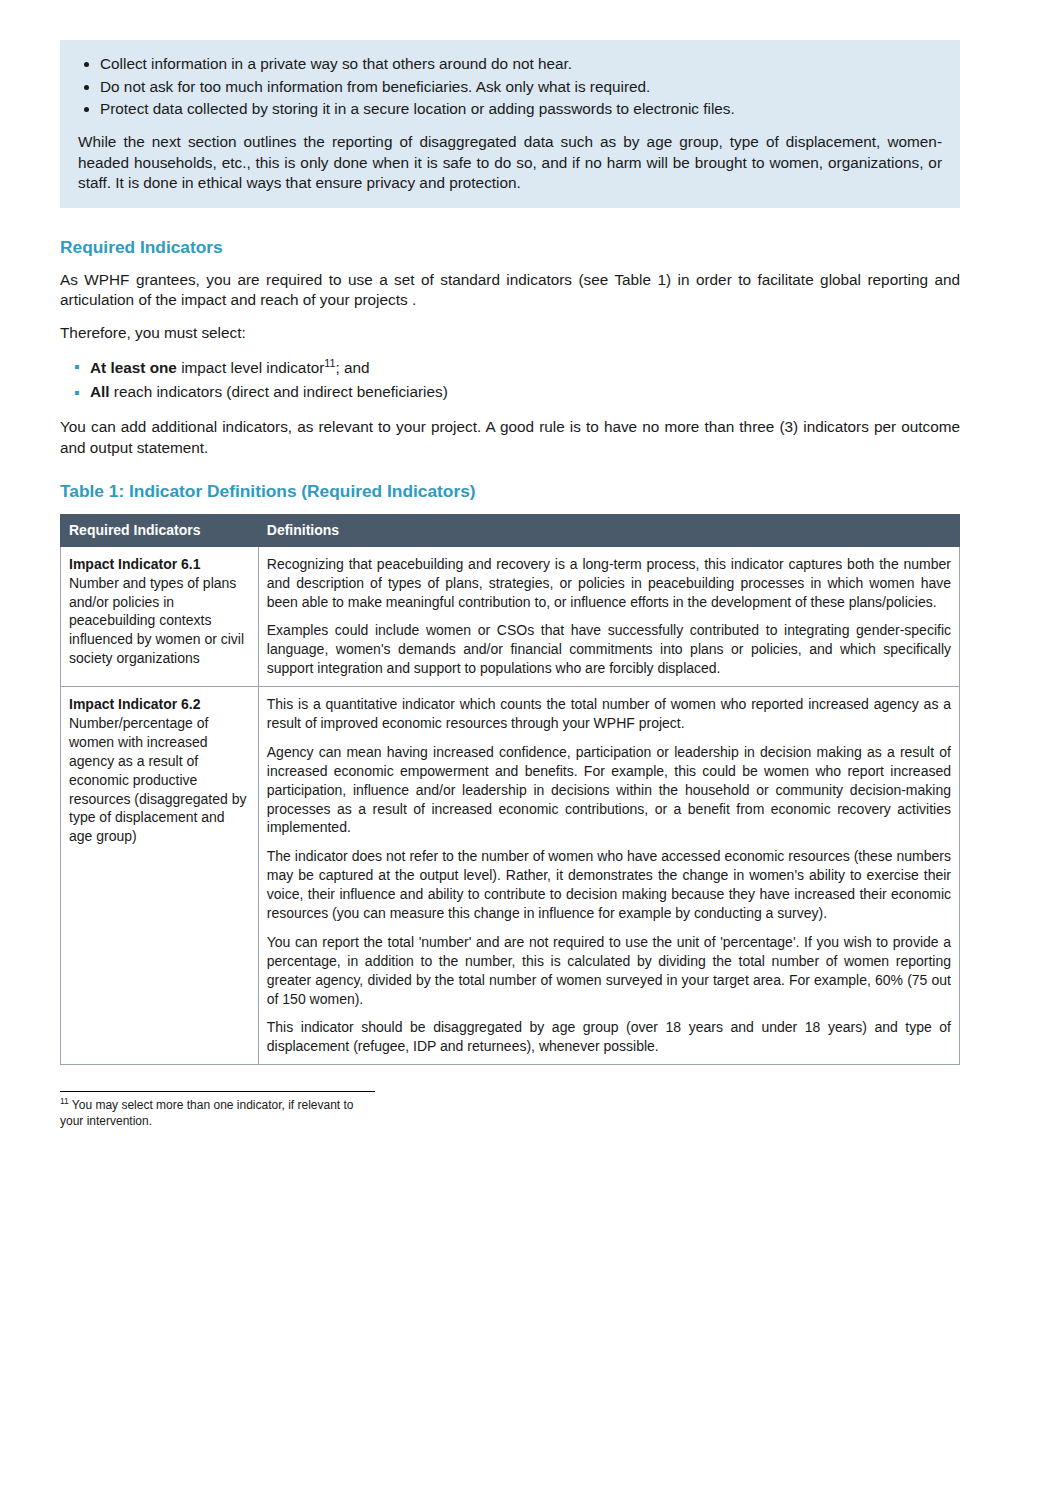Collect information in a private way so that others around do not hear.
Do not ask for too much information from beneficiaries. Ask only what is required.
Protect data collected by storing it in a secure location or adding passwords to electronic files.
While the next section outlines the reporting of disaggregated data such as by age group, type of displacement, women-headed households, etc., this is only done when it is safe to do so, and if no harm will be brought to women, organizations, or staff. It is done in ethical ways that ensure privacy and protection.
Required Indicators
As WPHF grantees, you are required to use a set of standard indicators (see Table 1) in order to facilitate global reporting and articulation of the impact and reach of your projects .
Therefore, you must select:
At least one impact level indicator11; and
All reach indicators (direct and indirect beneficiaries)
You can add additional indicators, as relevant to your project. A good rule is to have no more than three (3) indicators per outcome and output statement.
Table 1: Indicator Definitions (Required Indicators)
| Required Indicators | Definitions |
| --- | --- |
| Impact Indicator 6.1 Number and types of plans and/or policies in peacebuilding contexts influenced by women or civil society organizations | Recognizing that peacebuilding and recovery is a long-term process, this indicator captures both the number and description of types of plans, strategies, or policies in peacebuilding processes in which women have been able to make meaningful contribution to, or influence efforts in the development of these plans/policies. Examples could include women or CSOs that have successfully contributed to integrating gender-specific language, women's demands and/or financial commitments into plans or policies, and which specifically support integration and support to populations who are forcibly displaced. |
| Impact Indicator 6.2 Number/percentage of women with increased agency as a result of economic productive resources (disaggregated by type of displacement and age group) | This is a quantitative indicator which counts the total number of women who reported increased agency as a result of improved economic resources through your WPHF project. Agency can mean having increased confidence, participation or leadership in decision making as a result of increased economic empowerment and benefits. For example, this could be women who report increased participation, influence and/or leadership in decisions within the household or community decision-making processes as a result of increased economic contributions, or a benefit from economic recovery activities implemented. The indicator does not refer to the number of women who have accessed economic resources (these numbers may be captured at the output level). Rather, it demonstrates the change in women's ability to exercise their voice, their influence and ability to contribute to decision making because they have increased their economic resources (you can measure this change in influence for example by conducting a survey). You can report the total 'number' and are not required to use the unit of 'percentage'. If you wish to provide a percentage, in addition to the number, this is calculated by dividing the total number of women reporting greater agency, divided by the total number of women surveyed in your target area. For example, 60% (75 out of 150 women). This indicator should be disaggregated by age group (over 18 years and under 18 years) and type of displacement (refugee, IDP and returnees), whenever possible. |
11 You may select more than one indicator, if relevant to your intervention.